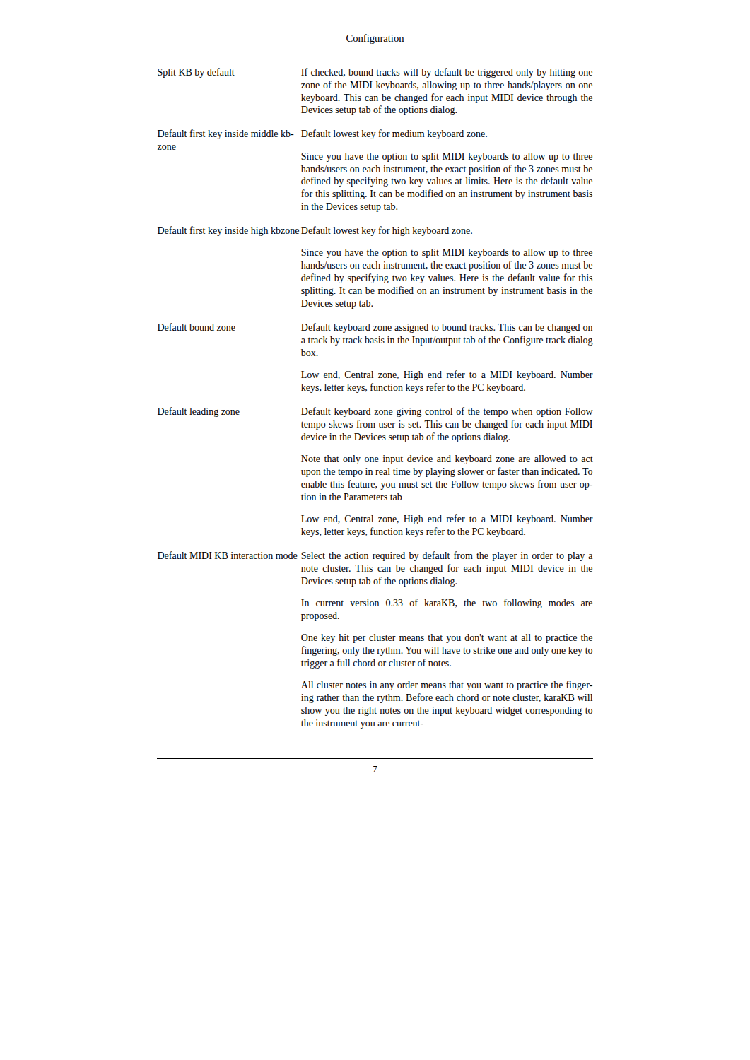Configuration
| Split KB by default | If checked, bound tracks will by default be triggered only by hitting one zone of the MIDI keyboards, allowing up to three hands/players on one keyboard. This can be changed for each input MIDI device through the Devices setup tab of the options dialog. |
| Default first key inside middle kb-zone | Default lowest key for medium keyboard zone. Since you have the option to split MIDI keyboards to allow up to three hands/users on each instrument, the exact position of the 3 zones must be defined by specifying two key values at limits. Here is the default value for this splitting. It can be modified on an instrument by instrument basis in the Devices setup tab. |
| Default first key inside high kbzone | Default lowest key for high keyboard zone. Since you have the option to split MIDI keyboards to allow up to three hands/users on each instrument, the exact position of the 3 zones must be defined by specifying two key values. Here is the default value for this splitting. It can be modified on an instrument by instrument basis in the Devices setup tab. |
| Default bound zone | Default keyboard zone assigned to bound tracks. This can be changed on a track by track basis in the Input/output tab of the Configure track dialog box. Low end, Central zone, High end refer to a MIDI keyboard. Number keys, letter keys, function keys refer to the PC keyboard. |
| Default leading zone | Default keyboard zone giving control of the tempo when option Follow tempo skews from user is set. This can be changed for each input MIDI device in the Devices setup tab of the options dialog. Note that only one input device and keyboard zone are allowed to act upon the tempo in real time by playing slower or faster than indicated. To enable this feature, you must set the Follow tempo skews from user option in the Parameters tab Low end, Central zone, High end refer to a MIDI keyboard. Number keys, letter keys, function keys refer to the PC keyboard. |
| Default MIDI KB interaction mode | Select the action required by default from the player in order to play a note cluster. This can be changed for each input MIDI device in the Devices setup tab of the options dialog. In current version 0.33 of karaKB, the two following modes are proposed. One key hit per cluster means that you don't want at all to practice the fingering, only the rythm. You will have to strike one and only one key to trigger a full chord or cluster of notes. All cluster notes in any order means that you want to practice the fingering rather than the rythm. Before each chord or note cluster, karaKB will show you the right notes on the input keyboard widget corresponding to the instrument you are current- |
7